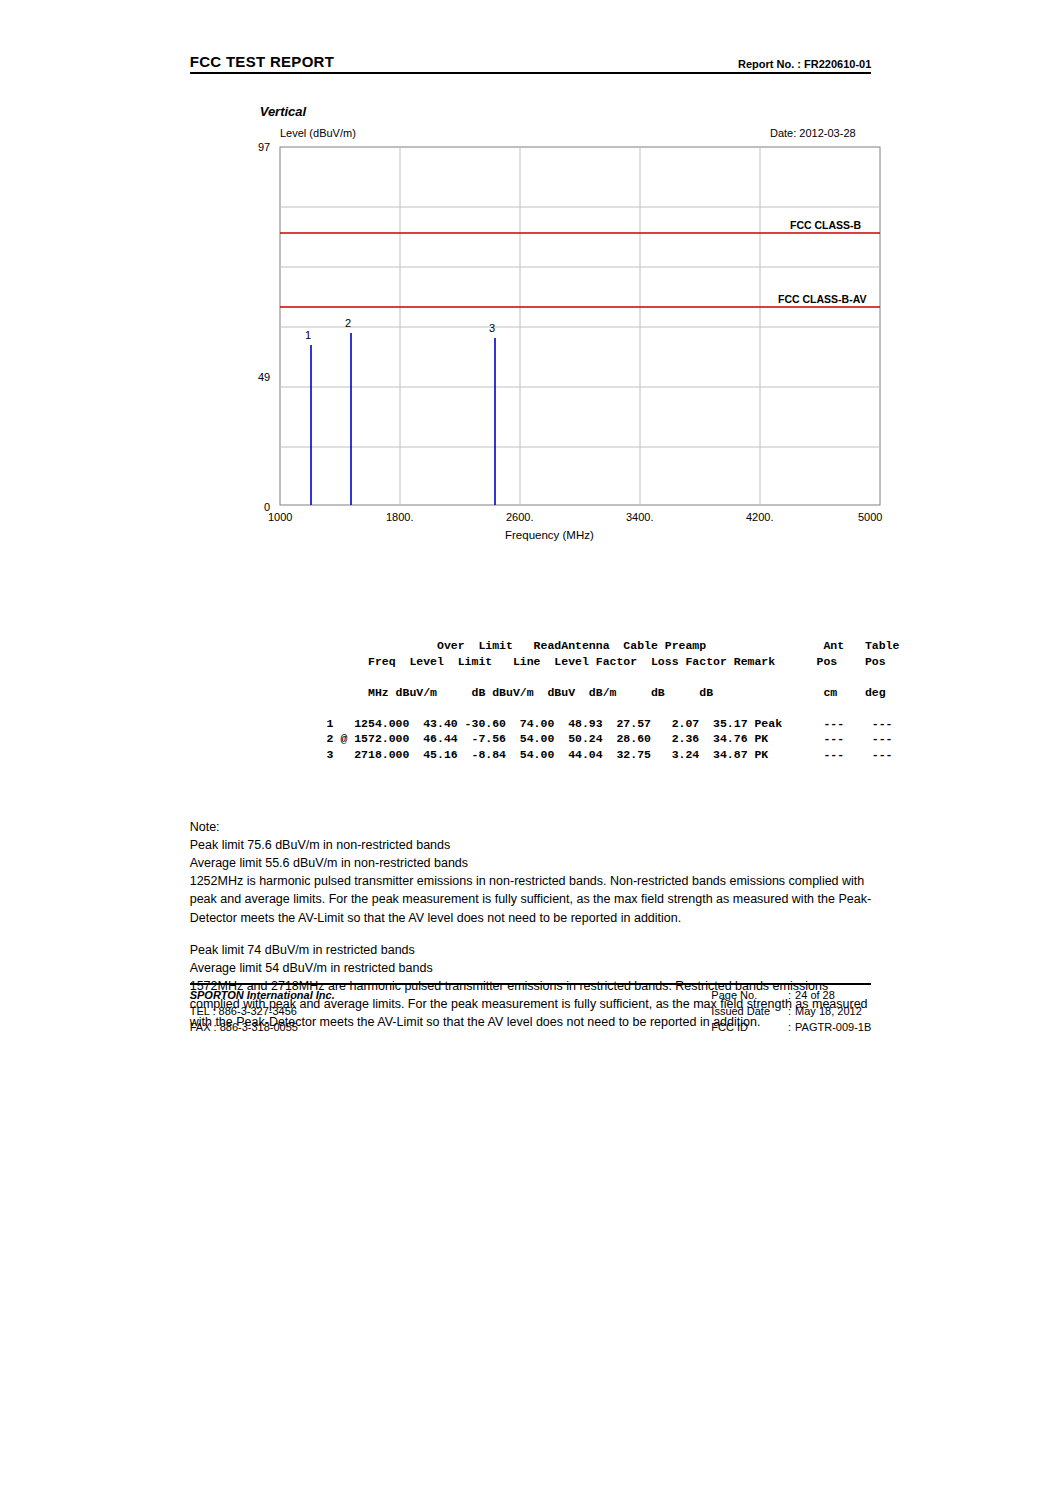FCC TEST REPORT
Report No. : FR220610-01
Vertical
Level (dBuV/m) Date: 2012-03-28 97 49 0 FCC CLASS-B FCC CLASS-B-AV 1 2 3 1000 1800. 2600. 3400. 4200. 5000 Frequency (MHz)
Over Limit ReadAntenna Cable Preamp Ant Table Freq Level Limit Line Level Factor Loss Factor Remark Pos Pos MHz dBuV/m dB dBuV/m dBuV dB/m dB dB cm deg 1 1254.000 43.40 -30.60 74.00 48.93 27.57 2.07 35.17 Peak --- --- 2 @ 1572.000 46.44 -7.56 54.00 50.24 28.60 2.36 34.76 PK --- --- 3 2718.000 45.16 -8.84 54.00 44.04 32.75 3.24 34.87 PK --- ---
Note:
Peak limit 75.6 dBuV/m in non-restricted bands
Average limit 55.6 dBuV/m in non-restricted bands
1252MHz is harmonic pulsed transmitter emissions in non-restricted bands. Non-restricted bands emissions complied with peak and average limits. For the peak measurement is fully sufficient, as the max field strength as measured with the Peak-Detector meets the AV-Limit so that the AV level does not need to be reported in addition.
Peak limit 74 dBuV/m in restricted bands
Average limit 54 dBuV/m in restricted bands
1572MHz and 2718MHz are harmonic pulsed transmitter emissions in restricted bands. Restricted bands emissions complied with peak and average limits. For the peak measurement is fully sufficient, as the max field strength as measured with the Peak-Detector meets the AV-Limit so that the AV level does not need to be reported in addition.
SPORTON International Inc.
TEL : 886-3-327-3456
FAX : 886-3-318-0055
| Page No. | : | 24 of 28 |
| Issued Date | : | May 18, 2012 |
| FCC ID | : | PAGTR-009-1B |